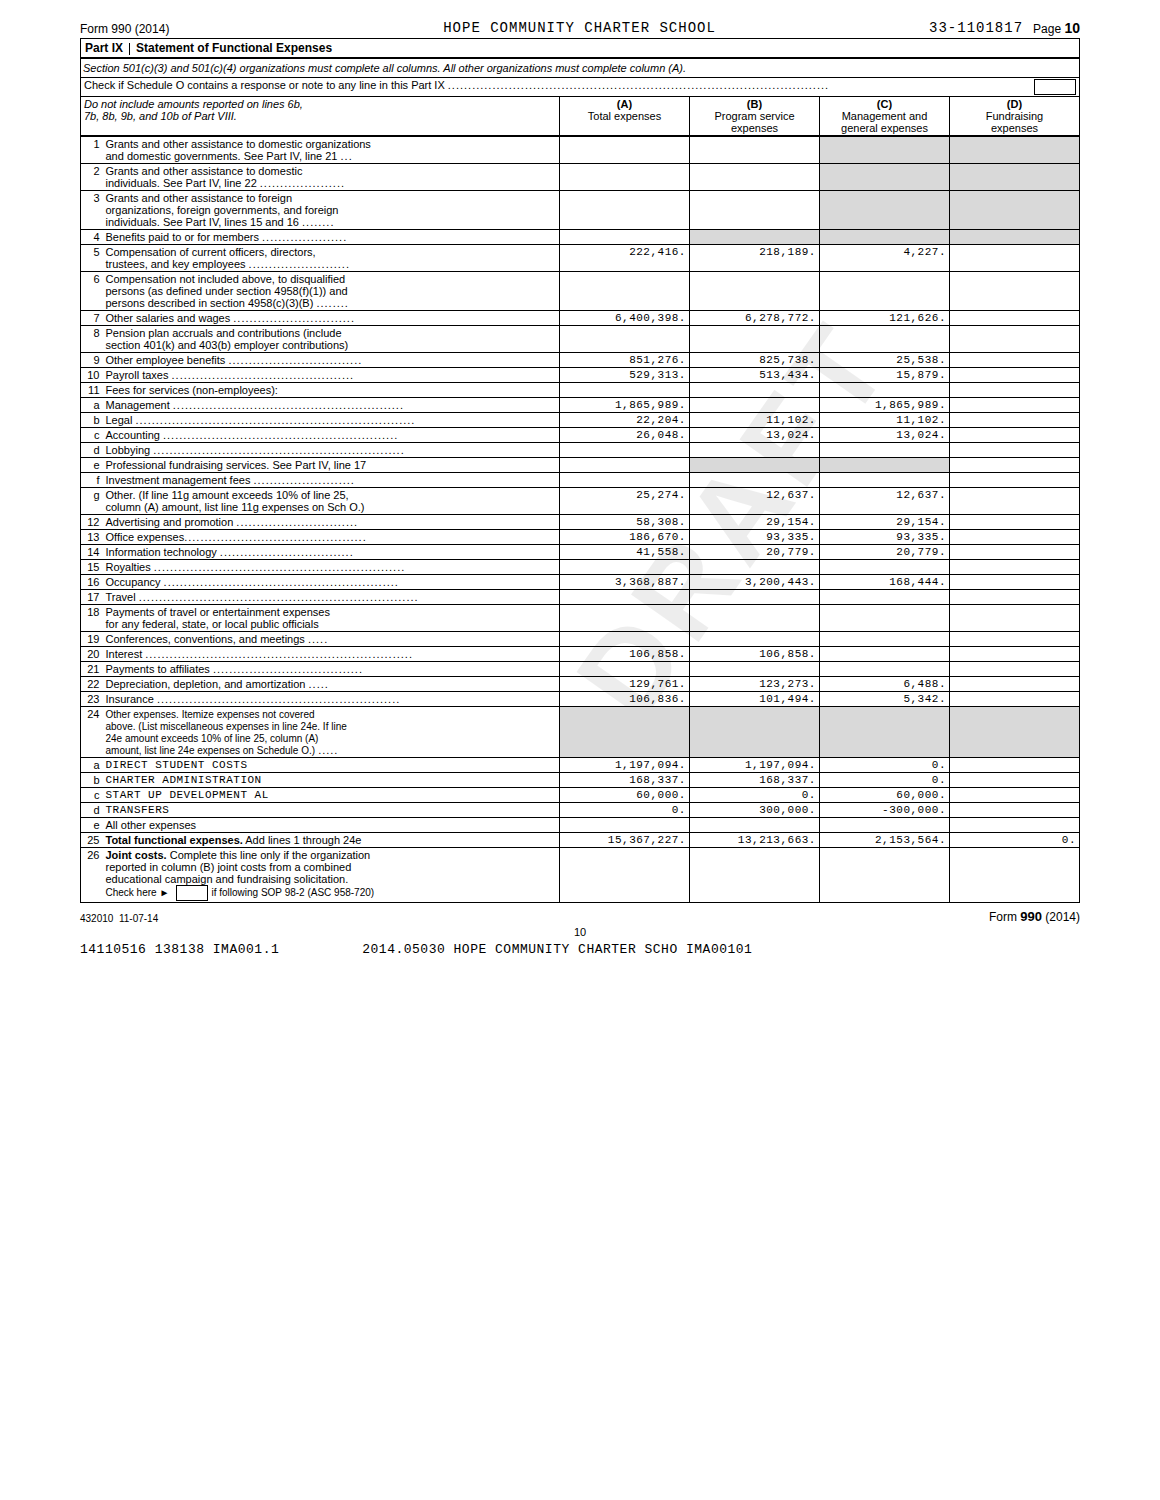DRAFT
Form 990 (2014)
HOPE COMMUNITY CHARTER SCHOOL
33-1101817
Page 10
Part IX Statement of Functional Expenses
Section 501(c)(3) and 501(c)(4) organizations must complete all columns. All other organizations must complete column (A).
| Check if Schedule O contains a response or note to any line in this Part IX .............................................................................................. | |
| Do not include amounts reported on lines 6b, 7b, 8b, 9b, and 10b of Part VIII. | (A) Total expenses | (B) Program service expenses | (C) Management and general expenses | (D) Fundraising expenses |
| 1 | Grants and other assistance to domestic organizations and domestic governments. See Part IV, line 21 ... | | | | |
| 2 | Grants and other assistance to domestic individuals. See Part IV, line 22 ..................... | | | | |
| 3 | Grants and other assistance to foreign organizations, foreign governments, and foreign individuals. See Part IV, lines 15 and 16 ........ | | | | |
| 4 | Benefits paid to or for members ..................... | | | | |
| 5 | Compensation of current officers, directors, trustees, and key employees ......................... | 222,416. | 218,189. | 4,227. | |
| 6 | Compensation not included above, to disqualified persons (as defined under section 4958(f)(1)) and persons described in section 4958(c)(3)(B) ........ | | | | |
| 7 | Other salaries and wages .............................. | 6,400,398. | 6,278,772. | 121,626. | |
| 8 | Pension plan accruals and contributions (include section 401(k) and 403(b) employer contributions) | | | | |
| 9 | Other employee benefits ................................. | 851,276. | 825,738. | 25,538. | |
| 10 | Payroll taxes ............................................. | 529,313. | 513,434. | 15,879. | |
| 11 | Fees for services (non-employees): | | | | |
| a | Management ......................................................... | 1,865,989. | | 1,865,989. | |
| b | Legal ..................................................................... | 22,204. | 11,102. | 11,102. | |
| c | Accounting .......................................................... | 26,048. | 13,024. | 13,024. | |
| d | Lobbying .............................................................. | | | | |
| e | Professional fundraising services. See Part IV, line 17 | | | | |
| f | Investment management fees ......................... | | | | |
| g | Other. (If line 11g amount exceeds 10% of line 25, column (A) amount, list line 11g expenses on Sch O.) | 25,274. | 12,637. | 12,637. | |
| 12 | Advertising and promotion .............................. | 58,308. | 29,154. | 29,154. | |
| 13 | Office expenses ............................................. | 186,670. | 93,335. | 93,335. | |
| 14 | Information technology ................................. | 41,558. | 20,779. | 20,779. | |
| 15 | Royalties .............................................................. | | | | |
| 16 | Occupancy .......................................................... | 3,368,887. | 3,200,443. | 168,444. | |
| 17 | Travel ..................................................................... | | | | |
| 18 | Payments of travel or entertainment expenses for any federal, state, or local public officials | | | | |
| 19 | Conferences, conventions, and meetings ..... | | | | |
| 20 | Interest .................................................................. | 106,858. | 106,858. | | |
| 21 | Payments to affiliates ..................................... | | | | |
| 22 | Depreciation, depletion, and amortization ..... | 129,761. | 123,273. | 6,488. | |
| 23 | Insurance ............................................................ | 106,836. | 101,494. | 5,342. | |
| 24 | Other expenses. Itemize expenses not covered above. (List miscellaneous expenses in line 24e. If line 24e amount exceeds 10% of line 25, column (A) amount, list line 24e expenses on Schedule O.) ..... | | | | |
| a | DIRECT STUDENT COSTS | 1,197,094. | 1,197,094. | 0. | |
| b | CHARTER ADMINISTRATION | 168,337. | 168,337. | 0. | |
| c | START UP DEVELOPMENT AL | 60,000. | 0. | 60,000. | |
| d | TRANSFERS | 0. | 300,000. | -300,000. | |
| e | All other expenses | | | | |
| 25 | Total functional expenses. Add lines 1 through 24e | 15,367,227. | 13,213,663. | 2,153,564. | 0. |
| 26 | Joint costs. Complete this line only if the organization reported in column (B) joint costs from a combined educational campaign and fundraising solicitation. Check here ► if following SOP 98-2 (ASC 958-720) | | | | |
432010 11-07-14
Form 990 (2014)
10
14110516 138138 IMA001.1 2014.05030 HOPE COMMUNITY CHARTER SCHO IMA00101